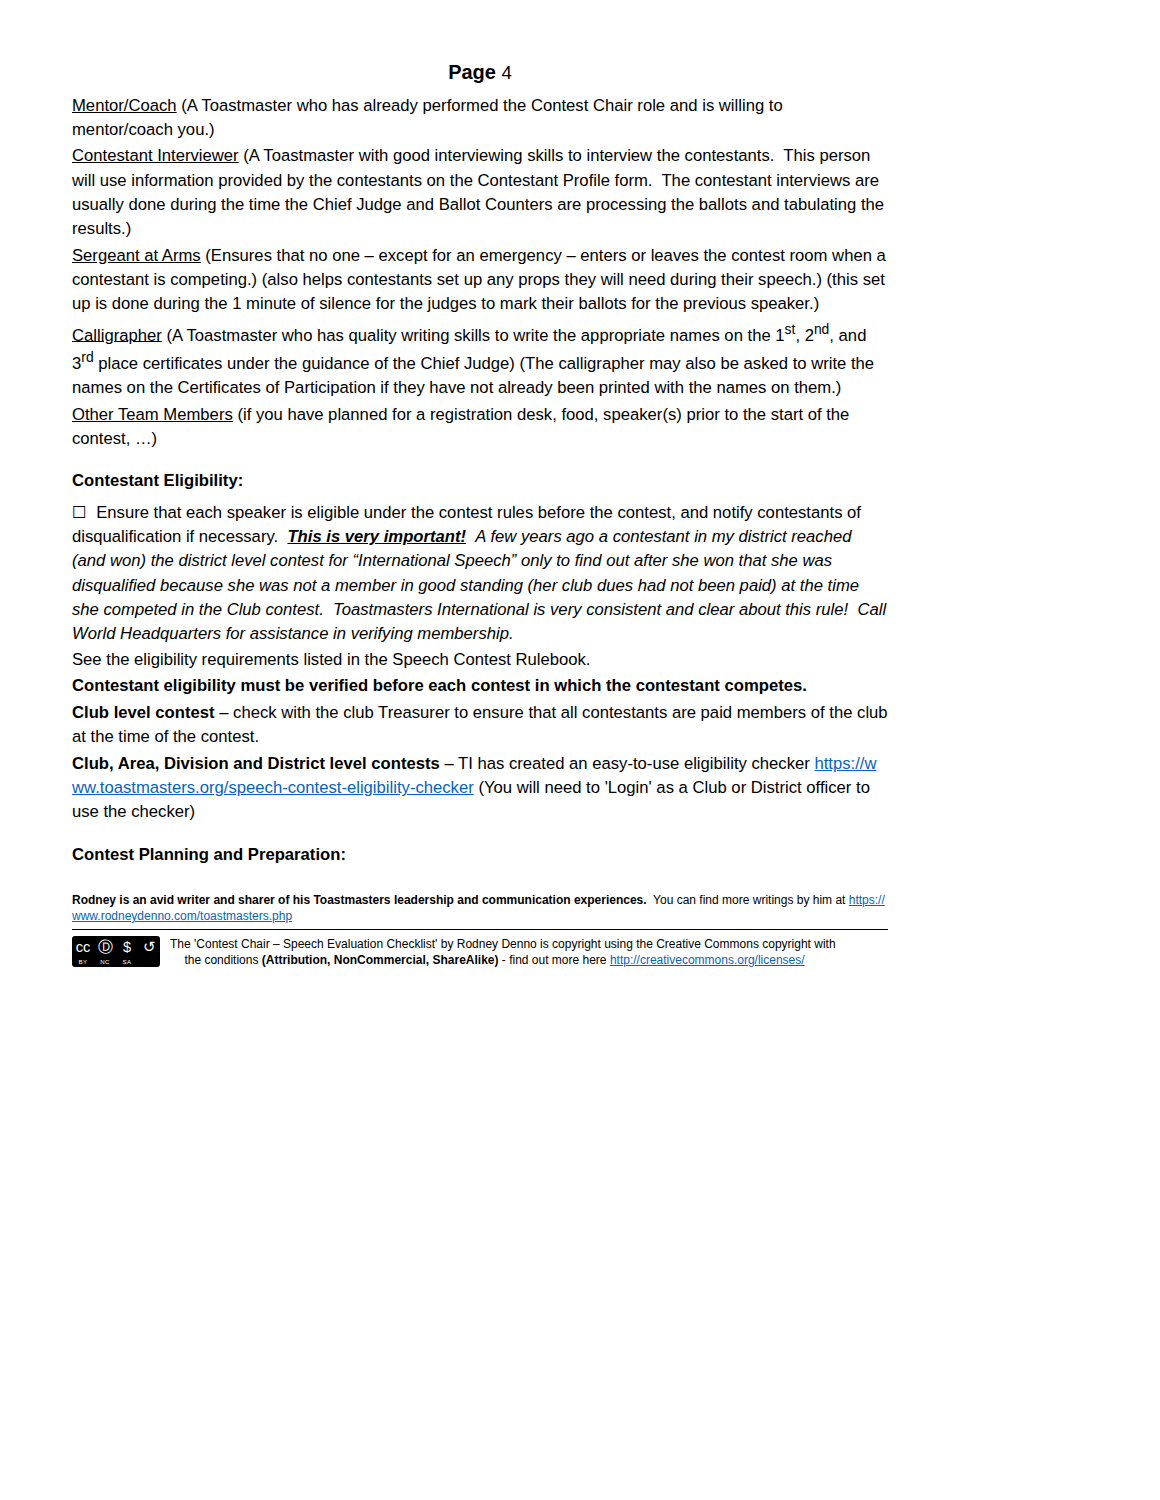Page 4
Mentor/Coach (A Toastmaster who has already performed the Contest Chair role and is willing to mentor/coach you.)
Contestant Interviewer (A Toastmaster with good interviewing skills to interview the contestants. This person will use information provided by the contestants on the Contestant Profile form. The contestant interviews are usually done during the time the Chief Judge and Ballot Counters are processing the ballots and tabulating the results.)
Sergeant at Arms (Ensures that no one – except for an emergency – enters or leaves the contest room when a contestant is competing.) (also helps contestants set up any props they will need during their speech.) (this set up is done during the 1 minute of silence for the judges to mark their ballots for the previous speaker.)
Calligrapher (A Toastmaster who has quality writing skills to write the appropriate names on the 1st, 2nd, and 3rd place certificates under the guidance of the Chief Judge) (The calligrapher may also be asked to write the names on the Certificates of Participation if they have not already been printed with the names on them.)
Other Team Members (if you have planned for a registration desk, food, speaker(s) prior to the start of the contest, …)
Contestant Eligibility:
☐ Ensure that each speaker is eligible under the contest rules before the contest, and notify contestants of disqualification if necessary. This is very important! A few years ago a contestant in my district reached (and won) the district level contest for “International Speech” only to find out after she won that she was disqualified because she was not a member in good standing (her club dues had not been paid) at the time she competed in the Club contest. Toastmasters International is very consistent and clear about this rule! Call World Headquarters for assistance in verifying membership.
See the eligibility requirements listed in the Speech Contest Rulebook.
Contestant eligibility must be verified before each contest in which the contestant competes.
Club level contest – check with the club Treasurer to ensure that all contestants are paid members of the club at the time of the contest.
Club, Area, Division and District level contests – TI has created an easy-to-use eligibility checker https://www.toastmasters.org/speech-contest-eligibility-checker (You will need to 'Login' as a Club or District officer to use the checker)
Contest Planning and Preparation:
Rodney is an avid writer and sharer of his Toastmasters leadership and communication experiences. You can find more writings by him at https://www.rodneydenno.com/toastmasters.php
cc
Ⓓ
$
↺
BY
NC
SA
The 'Contest Chair – Speech Evaluation Checklist' by Rodney Denno is copyright using the Creative Commons copyright with
the conditions (Attribution, NonCommercial, ShareAlike) - find out more here http://creativecommons.org/licenses/